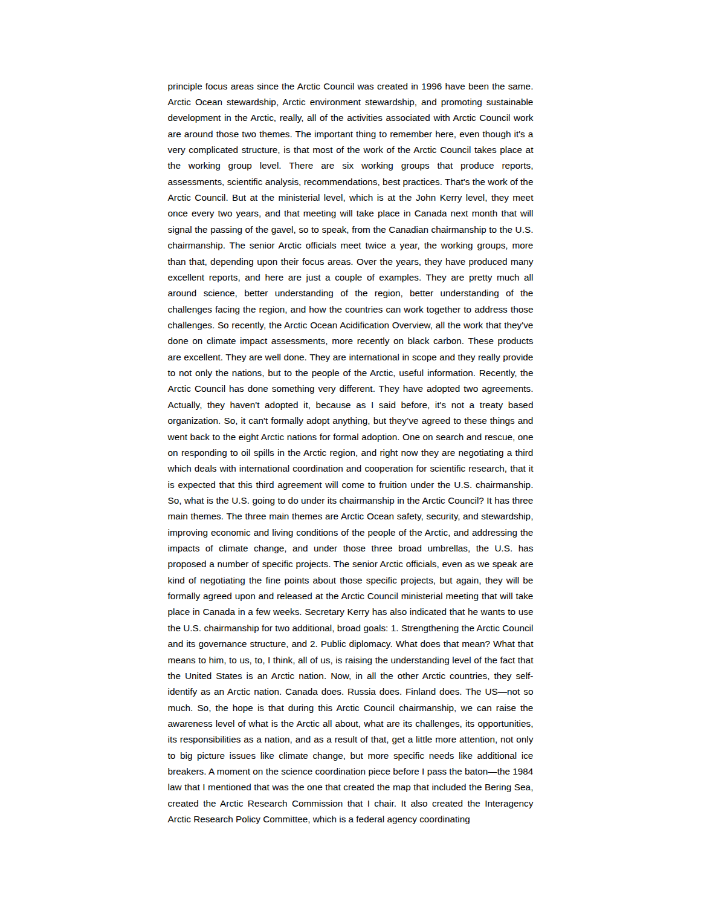principle focus areas since the Arctic Council was created in 1996 have been the same. Arctic Ocean stewardship, Arctic environment stewardship, and promoting sustainable development in the Arctic, really, all of the activities associated with Arctic Council work are around those two themes. The important thing to remember here, even though it's a very complicated structure, is that most of the work of the Arctic Council takes place at the working group level. There are six working groups that produce reports, assessments, scientific analysis, recommendations, best practices. That's the work of the Arctic Council. But at the ministerial level, which is at the John Kerry level, they meet once every two years, and that meeting will take place in Canada next month that will signal the passing of the gavel, so to speak, from the Canadian chairmanship to the U.S. chairmanship. The senior Arctic officials meet twice a year, the working groups, more than that, depending upon their focus areas. Over the years, they have produced many excellent reports, and here are just a couple of examples. They are pretty much all around science, better understanding of the region, better understanding of the challenges facing the region, and how the countries can work together to address those challenges. So recently, the Arctic Ocean Acidification Overview, all the work that they've done on climate impact assessments, more recently on black carbon. These products are excellent. They are well done. They are international in scope and they really provide to not only the nations, but to the people of the Arctic, useful information. Recently, the Arctic Council has done something very different. They have adopted two agreements. Actually, they haven't adopted it, because as I said before, it's not a treaty based organization. So, it can't formally adopt anything, but they’ve agreed to these things and went back to the eight Arctic nations for formal adoption. One on search and rescue, one on responding to oil spills in the Arctic region, and right now they are negotiating a third which deals with international coordination and cooperation for scientific research, that it is expected that this third agreement will come to fruition under the U.S. chairmanship. So, what is the U.S. going to do under its chairmanship in the Arctic Council? It has three main themes. The three main themes are Arctic Ocean safety, security, and stewardship, improving economic and living conditions of the people of the Arctic, and addressing the impacts of climate change, and under those three broad umbrellas, the U.S. has proposed a number of specific projects. The senior Arctic officials, even as we speak are kind of negotiating the fine points about those specific projects, but again, they will be formally agreed upon and released at the Arctic Council ministerial meeting that will take place in Canada in a few weeks. Secretary Kerry has also indicated that he wants to use the U.S. chairmanship for two additional, broad goals: 1. Strengthening the Arctic Council and its governance structure, and 2. Public diplomacy. What does that mean? What that means to him, to us, to, I think, all of us, is raising the understanding level of the fact that the United States is an Arctic nation. Now, in all the other Arctic countries, they self-identify as an Arctic nation. Canada does. Russia does. Finland does. The US—not so much. So, the hope is that during this Arctic Council chairmanship, we can raise the awareness level of what is the Arctic all about, what are its challenges, its opportunities, its responsibilities as a nation, and as a result of that, get a little more attention, not only to big picture issues like climate change, but more specific needs like additional ice breakers. A moment on the science coordination piece before I pass the baton—the 1984 law that I mentioned that was the one that created the map that included the Bering Sea, created the Arctic Research Commission that I chair. It also created the Interagency Arctic Research Policy Committee, which is a federal agency coordinating